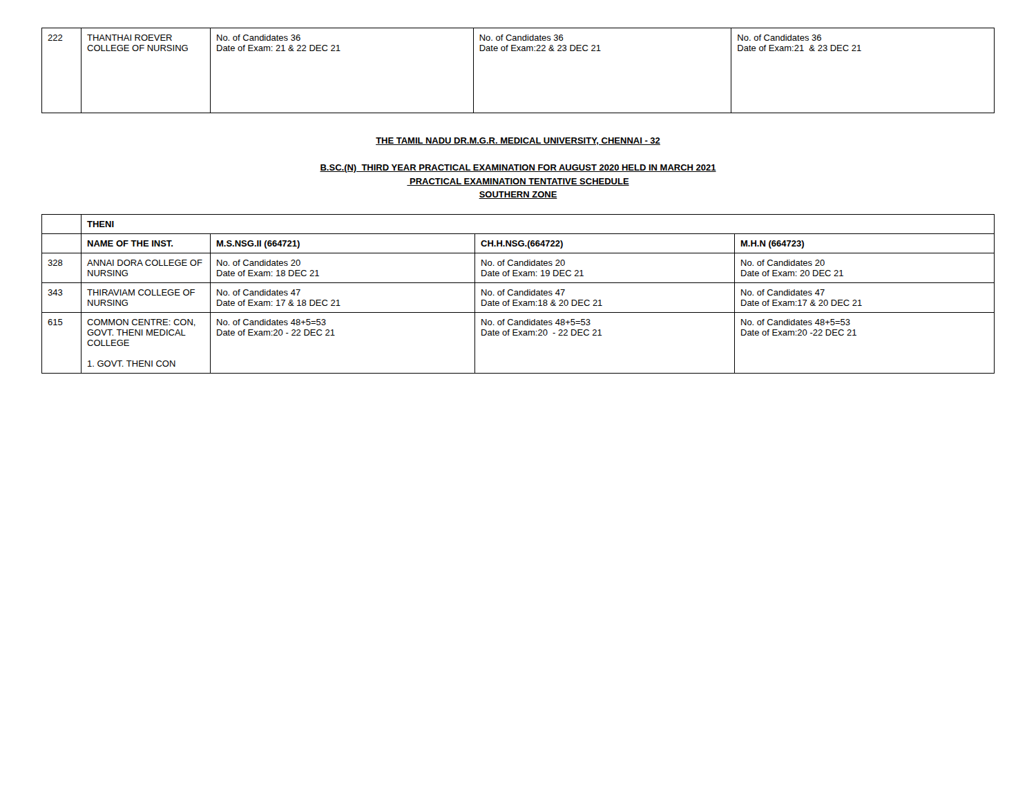| 222 | THANTHAI ROEVER COLLEGE OF NURSING | No. of Candidates 36 Date of Exam: 21 & 22 DEC 21 | No. of Candidates 36 Date of Exam:22 & 23 DEC 21 | No. of Candidates 36 Date of Exam:21 & 23 DEC 21 |
THE TAMIL NADU DR.M.G.R. MEDICAL UNIVERSITY, CHENNAI - 32
B.SC.(N) THIRD YEAR PRACTICAL EXAMINATION FOR AUGUST 2020 HELD IN MARCH 2021
PRACTICAL EXAMINATION TENTATIVE SCHEDULE
SOUTHERN ZONE
| | THENI |
| | NAME OF THE INST. | M.S.NSG.II (664721) | CH.H.NSG.(664722) | M.H.N (664723) |
| 328 | ANNAI DORA COLLEGE OF NURSING | No. of Candidates 20 Date of Exam: 18 DEC 21 | No. of Candidates 20 Date of Exam: 19 DEC 21 | No. of Candidates 20 Date of Exam: 20 DEC 21 |
| 343 | THIRAVIAM COLLEGE OF NURSING | No. of Candidates 47 Date of Exam: 17 & 18 DEC 21 | No. of Candidates 47 Date of Exam:18 & 20 DEC 21 | No. of Candidates 47 Date of Exam:17 & 20 DEC 21 |
| 615 | COMMON CENTRE: CON, GOVT. THENI MEDICAL COLLEGE 1. GOVT. THENI CON | No. of Candidates 48+5=53 Date of Exam:20 - 22 DEC 21 | No. of Candidates 48+5=53 Date of Exam:20 - 22 DEC 21 | No. of Candidates 48+5=53 Date of Exam:20 -22 DEC 21 |